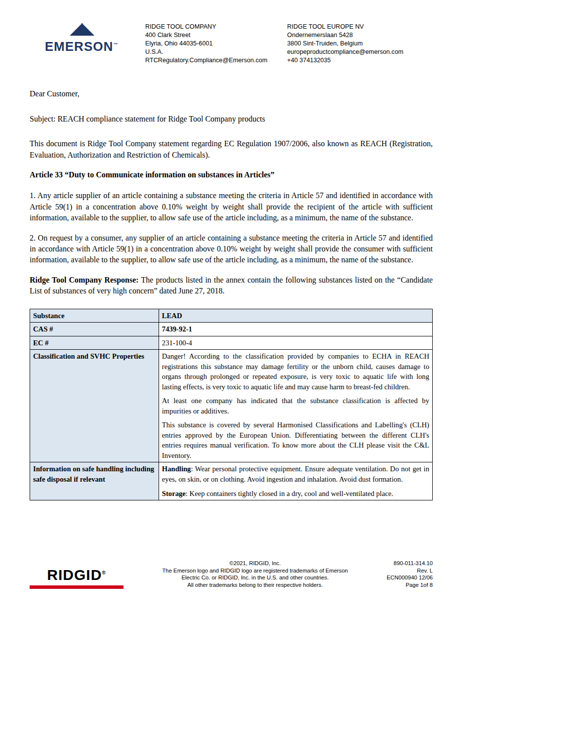◢◣
EMERSON™
RIDGE TOOL COMPANY
400 Clark Street
Elyria, Ohio 44035-6001
U.S.A.
RTCRegulatory.Compliance@Emerson.com
RIDGE TOOL EUROPE NV
Ondernemerslaan 5428
3800 Sint-Truiden, Belgium
europeproductcompliance@emerson.com
+40 374132035
Dear Customer,
Subject: REACH compliance statement for Ridge Tool Company products
This document is Ridge Tool Company statement regarding EC Regulation 1907/2006, also known as REACH (Registration, Evaluation, Authorization and Restriction of Chemicals).
Article 33 “Duty to Communicate information on substances in Articles”
1. Any article supplier of an article containing a substance meeting the criteria in Article 57 and identified in accordance with Article 59(1) in a concentration above 0.10% weight by weight shall provide the recipient of the article with sufficient information, available to the supplier, to allow safe use of the article including, as a minimum, the name of the substance.
2. On request by a consumer, any supplier of an article containing a substance meeting the criteria in Article 57 and identified in accordance with Article 59(1) in a concentration above 0.10% weight by weight shall provide the consumer with sufficient information, available to the supplier, to allow safe use of the article including, as a minimum, the name of the substance.
Ridge Tool Company Response: The products listed in the annex contain the following substances listed on the “Candidate List of substances of very high concern” dated June 27, 2018.
| Substance | LEAD |
| --- | --- |
| CAS # | 7439-92-1 |
| EC # | 231-100-4 |
| Classification and SVHC Properties | Danger! According to the classification provided by companies to ECHA in REACH registrations this substance may damage fertility or the unborn child, causes damage to organs through prolonged or repeated exposure, is very toxic to aquatic life with long lasting effects, is very toxic to aquatic life and may cause harm to breast-fed children. At least one company has indicated that the substance classification is affected by impurities or additives. This substance is covered by several Harmonised Classifications and Labelling's (CLH) entries approved by the European Union. Differentiating between the different CLH's entries requires manual verification. To know more about the CLH please visit the C&L Inventory. |
| Information on safe handling including safe disposal if relevant | Handling : Wear personal protective equipment. Ensure adequate ventilation. Do not get in eyes, on skin, or on clothing. Avoid ingestion and inhalation. Avoid dust formation. Storage : Keep containers tightly closed in a dry, cool and well-ventilated place. |
RIDGID®
©2021, RIDGID, Inc.
The Emerson logo and RIDGID logo are registered trademarks of Emerson
Electric Co. or RIDGID, Inc. in the U.S. and other countries.
All other trademarks belong to their respective holders.
890-011-314.10
Rev. L
ECN000940 12/06
Page 1of 8